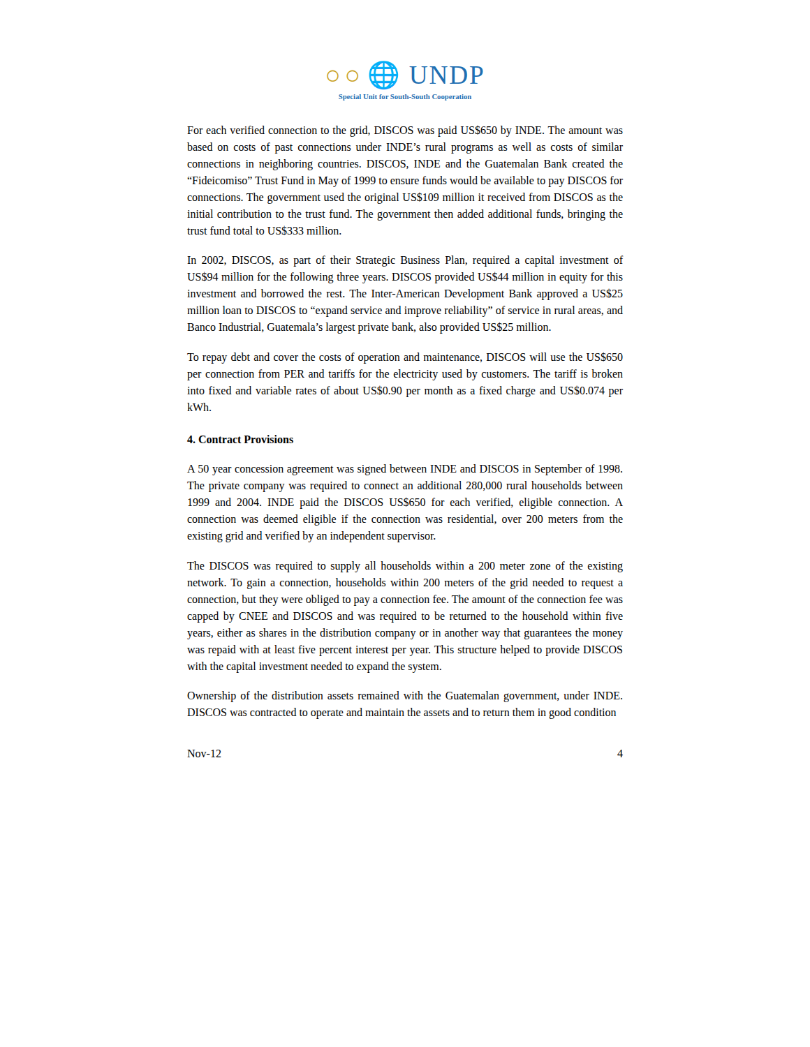○○ 🌐 UNDP
Special Unit for South-South Cooperation
For each verified connection to the grid, DISCOS was paid US$650 by INDE. The amount was based on costs of past connections under INDE’s rural programs as well as costs of similar connections in neighboring countries. DISCOS, INDE and the Guatemalan Bank created the “Fideicomiso” Trust Fund in May of 1999 to ensure funds would be available to pay DISCOS for connections. The government used the original US$109 million it received from DISCOS as the initial contribution to the trust fund. The government then added additional funds, bringing the trust fund total to US$333 million.
In 2002, DISCOS, as part of their Strategic Business Plan, required a capital investment of US$94 million for the following three years. DISCOS provided US$44 million in equity for this investment and borrowed the rest. The Inter-American Development Bank approved a US$25 million loan to DISCOS to “expand service and improve reliability” of service in rural areas, and Banco Industrial, Guatemala’s largest private bank, also provided US$25 million.
To repay debt and cover the costs of operation and maintenance, DISCOS will use the US$650 per connection from PER and tariffs for the electricity used by customers. The tariff is broken into fixed and variable rates of about US$0.90 per month as a fixed charge and US$0.074 per kWh.
4. Contract Provisions
A 50 year concession agreement was signed between INDE and DISCOS in September of 1998. The private company was required to connect an additional 280,000 rural households between 1999 and 2004. INDE paid the DISCOS US$650 for each verified, eligible connection. A connection was deemed eligible if the connection was residential, over 200 meters from the existing grid and verified by an independent supervisor.
The DISCOS was required to supply all households within a 200 meter zone of the existing network. To gain a connection, households within 200 meters of the grid needed to request a connection, but they were obliged to pay a connection fee. The amount of the connection fee was capped by CNEE and DISCOS and was required to be returned to the household within five years, either as shares in the distribution company or in another way that guarantees the money was repaid with at least five percent interest per year. This structure helped to provide DISCOS with the capital investment needed to expand the system.
Ownership of the distribution assets remained with the Guatemalan government, under INDE. DISCOS was contracted to operate and maintain the assets and to return them in good condition
Nov-12
4